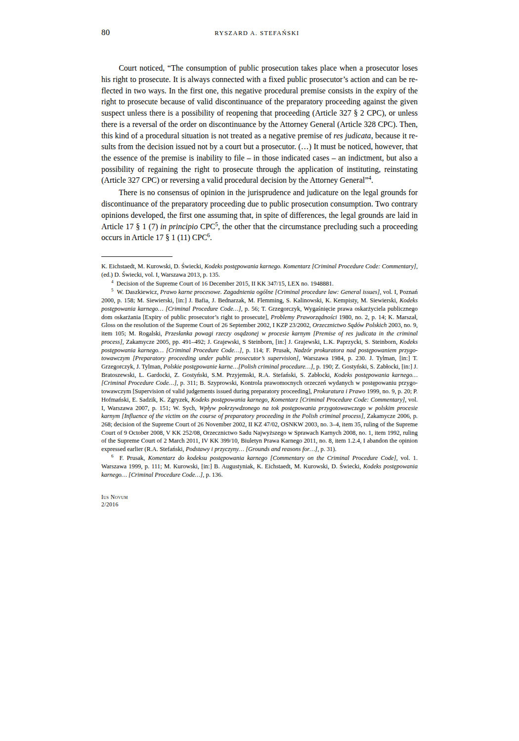80
Ryszard A. Stefański
Court noticed, “The consumption of public prosecution takes place when a prosecutor loses his right to prosecute. It is always connected with a fixed public prosecutor’s action and can be reflected in two ways. In the first one, this negative procedural premise consists in the expiry of the right to prosecute because of valid discontinuance of the preparatory proceeding against the given suspect unless there is a possibility of reopening that proceeding (Article 327 § 2 CPC), or unless there is a reversal of the order on discontinuance by the Attorney General (Article 328 CPC). Then, this kind of a procedural situation is not treated as a negative premise of res judicata, because it results from the decision issued not by a court but a prosecutor. (…) It must be noticed, however, that the essence of the premise is inability to file – in those indicated cases – an indictment, but also a possibility of regaining the right to prosecute through the application of instituting, reinstating (Article 327 CPC) or reversing a valid procedural decision by the Attorney General”4.
There is no consensus of opinion in the jurisprudence and judicature on the legal grounds for discontinuance of the preparatory proceeding due to public prosecution consumption. Two contrary opinions developed, the first one assuming that, in spite of differences, the legal grounds are laid in Article 17 § 1 (7) in principio CPC5, the other that the circumstance precluding such a proceeding occurs in Article 17 § 1 (11) CPC6.
K. Eichstaedt, M. Kurowski, D. Świecki, Kodeks postępowania karnego. Komentarz [Criminal Procedure Code: Commentary], (ed.) D. Świecki, vol. I, Warszawa 2013, p. 135.
4 Decision of the Supreme Court of 16 December 2015, II KK 347/15, LEX no. 1948881.
5 W. Daszkiewicz, Prawo karne procesowe. Zagadnienia ogólne [Criminal procedure law: General issues], vol. I, Poznań 2000, p. 158; M. Siewierski, [in:] J. Bafia, J. Bednarzak, M. Flemming, S. Kalinowski, K. Kempisty, M. Siewierski, Kodeks postępowania karnego… [Criminal Procedure Code…], p. 56; T. Grzegorczyk, Wygaśnięcie prawa oskarżyciela publicznego dom oskarżania [Expiry of public prosecutor’s right to prosecute], Problemy Praworządności 1980, no. 2, p. 14; K. Marszał, Gloss on the resolution of the Supreme Court of 26 September 2002, I KZP 23/2002, Orzecznictwo Sądów Polskich 2003, no. 9, item 105; M. Rogalski, Przesłanka powagi rzeczy osądzonej w procesie karnym [Premise of res judicata in the criminal process], Zakamycze 2005, pp. 491–492; J. Grajewski, S Steinborn, [in:] J. Grajewski, L.K. Paprzycki, S. Steinborn, Kodeks postępowania karnego… [Criminal Procedure Code…], p. 114; F. Prusak, Nadzór prokuratora nad postępowaniem przygotowawczym [Preparatory proceeding under public prosecutor’s supervision], Warszawa 1984, p. 230. J. Tylman, [in:] T. Grzegorczyk, J. Tylman, Polskie postępowanie karne…[Polish criminal procedure…], p. 190; Z. Gostyński, S. Zabłocki, [in:] J. Bratoszewski, L. Gardocki, Z. Gostyński, S.M. Przyjemski, R.A. Stefański, S. Zabłocki, Kodeks postępowania karnego… [Criminal Procedure Code…], p. 311; B. Szyprowski, Kontrola prawomocnych orzeczeń wydanych w postępowaniu przygotowawczym [Supervision of valid judgements issued during preparatory proceeding], Prokuratura i Prawo 1999, no. 9, p. 20; P. Hofmański, E. Sadzik, K. Zgryzek, Kodeks postępowania karnego, Komentarz [Criminal Procedure Code: Commentary], vol. I, Warszawa 2007, p. 151; W. Sych, Wpływ pokrzywdzonego na tok postępowania przygotowawczego w polskim procesie karnym [Influence of the victim on the course of preparatory proceeding in the Polish criminal process], Zakamycze 2006, p. 268; decision of the Supreme Court of 26 November 2002, II KZ 47/02, OSNKW 2003, no. 3–4, item 35, ruling of the Supreme Court of 9 October 2008, V KK 252/08, Orzecznictwo Sadu Najwyższego w Sprawach Karnych 2008, no. 1, item 1992, ruling of the Supreme Court of 2 March 2011, IV KK 399/10, Biuletyn Prawa Karnego 2011, no. 8, item 1.2.4, I abandon the opinion expressed earlier (R.A. Stefański, Podstawy i przyczyny… [Grounds and reasons for…], p. 31).
6 F. Prusak, Komentarz do kodeksu postępowania karnego [Commentary on the Criminal Procedure Code], vol. 1. Warszawa 1999, p. 111; M. Kurowski, [in:] B. Augustyniak, K. Eichstaedt, M. Kurowski, D. Świecki, Kodeks postępowania karnego… [Criminal Procedure Code…], p. 136.
Ius Novum
2/2016